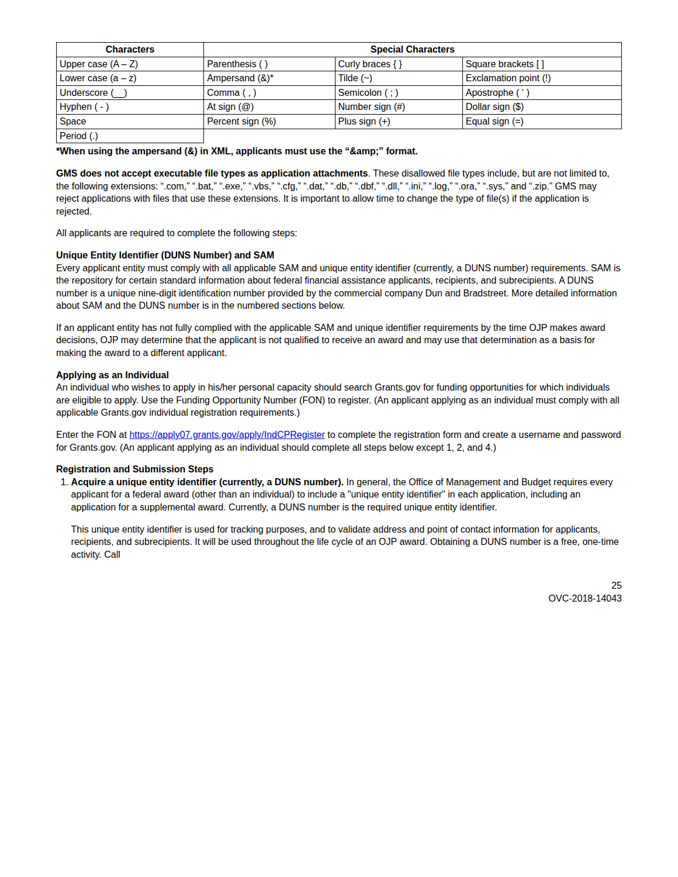| Characters | Special Characters |
| --- | --- |
| Upper case (A – Z) | Parenthesis ( ) | Curly braces { } | Square brackets [ ] |
| Lower case (a – z) | Ampersand (&)* | Tilde (~) | Exclamation point (!) |
| Underscore (__) | Comma ( , ) | Semicolon ( ; ) | Apostrophe ( ‘ ) |
| Hyphen ( - ) | At sign (@) | Number sign (#) | Dollar sign ($) |
| Space | Percent sign (%) | Plus sign (+) | Equal sign (=) |
| Period (.) | | | |
*When using the ampersand (&) in XML, applicants must use the “&amp;” format.
GMS does not accept executable file types as application attachments. These disallowed file types include, but are not limited to, the following extensions: “.com,” “.bat,” “.exe,” “.vbs,” “.cfg,” “.dat,” “.db,” “.dbf,” “.dll,” “.ini,” “.log,” “.ora,” “.sys,” and “.zip.” GMS may reject applications with files that use these extensions. It is important to allow time to change the type of file(s) if the application is rejected.
All applicants are required to complete the following steps:
Unique Entity Identifier (DUNS Number) and SAM
Every applicant entity must comply with all applicable SAM and unique entity identifier (currently, a DUNS number) requirements. SAM is the repository for certain standard information about federal financial assistance applicants, recipients, and subrecipients. A DUNS number is a unique nine-digit identification number provided by the commercial company Dun and Bradstreet. More detailed information about SAM and the DUNS number is in the numbered sections below.
If an applicant entity has not fully complied with the applicable SAM and unique identifier requirements by the time OJP makes award decisions, OJP may determine that the applicant is not qualified to receive an award and may use that determination as a basis for making the award to a different applicant.
Applying as an Individual
An individual who wishes to apply in his/her personal capacity should search Grants.gov for funding opportunities for which individuals are eligible to apply. Use the Funding Opportunity Number (FON) to register. (An applicant applying as an individual must comply with all applicable Grants.gov individual registration requirements.)
Enter the FON at https://apply07.grants.gov/apply/IndCPRegister to complete the registration form and create a username and password for Grants.gov. (An applicant applying as an individual should complete all steps below except 1, 2, and 4.)
Registration and Submission Steps
Acquire a unique entity identifier (currently, a DUNS number). In general, the Office of Management and Budget requires every applicant for a federal award (other than an individual) to include a "unique entity identifier" in each application, including an application for a supplemental award. Currently, a DUNS number is the required unique entity identifier.
This unique entity identifier is used for tracking purposes, and to validate address and point of contact information for applicants, recipients, and subrecipients. It will be used throughout the life cycle of an OJP award. Obtaining a DUNS number is a free, one-time activity. Call
25 OVC-2018-14043